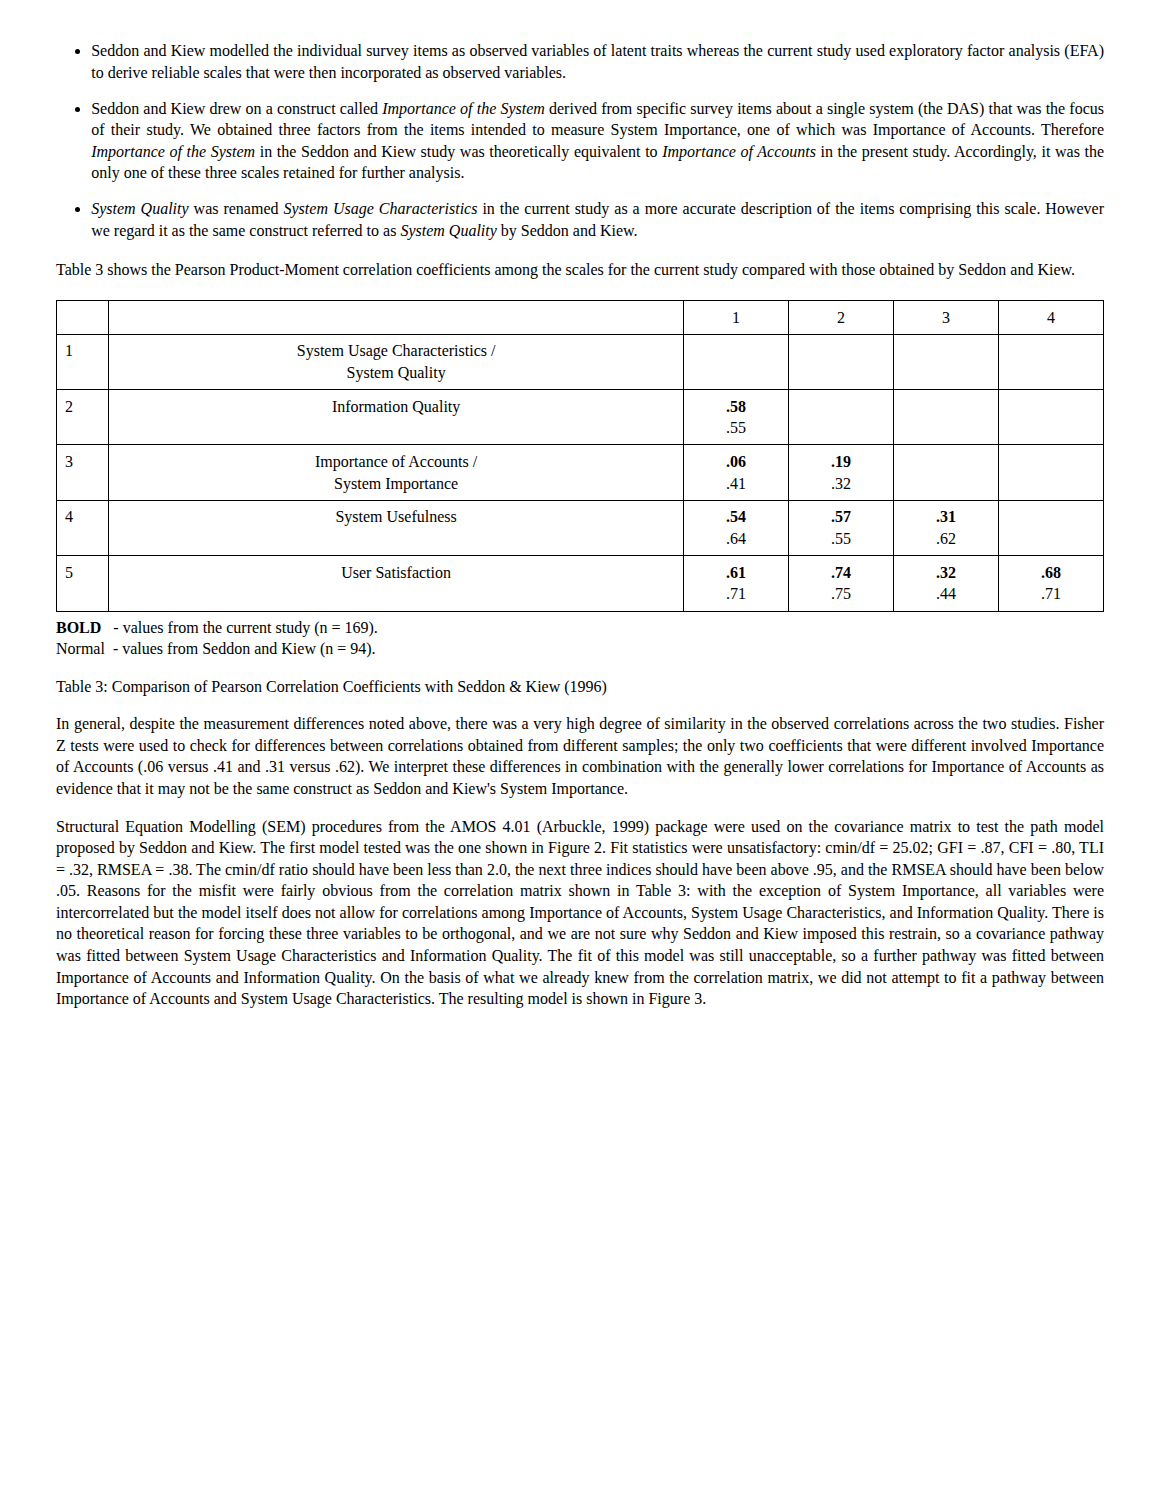Seddon and Kiew modelled the individual survey items as observed variables of latent traits whereas the current study used exploratory factor analysis (EFA) to derive reliable scales that were then incorporated as observed variables.
Seddon and Kiew drew on a construct called Importance of the System derived from specific survey items about a single system (the DAS) that was the focus of their study. We obtained three factors from the items intended to measure System Importance, one of which was Importance of Accounts. Therefore Importance of the System in the Seddon and Kiew study was theoretically equivalent to Importance of Accounts in the present study. Accordingly, it was the only one of these three scales retained for further analysis.
System Quality was renamed System Usage Characteristics in the current study as a more accurate description of the items comprising this scale. However we regard it as the same construct referred to as System Quality by Seddon and Kiew.
Table 3 shows the Pearson Product-Moment correlation coefficients among the scales for the current study compared with those obtained by Seddon and Kiew.
| | | 1 | 2 | 3 | 4 |
| 1 | System Usage Characteristics / System Quality | | | | |
| 2 | Information Quality | .58 .55 | | | |
| 3 | Importance of Accounts / System Importance | .06 .41 | .19 .32 | | |
| 4 | System Usefulness | .54 .64 | .57 .55 | .31 .62 | |
| 5 | User Satisfaction | .61 .71 | .74 .75 | .32 .44 | .68 .71 |
BOLD - values from the current study (n = 169).
Normal - values from Seddon and Kiew (n = 94).
Table 3: Comparison of Pearson Correlation Coefficients with Seddon & Kiew (1996)
In general, despite the measurement differences noted above, there was a very high degree of similarity in the observed correlations across the two studies. Fisher Z tests were used to check for differences between correlations obtained from different samples; the only two coefficients that were different involved Importance of Accounts (.06 versus .41 and .31 versus .62). We interpret these differences in combination with the generally lower correlations for Importance of Accounts as evidence that it may not be the same construct as Seddon and Kiew's System Importance.
Structural Equation Modelling (SEM) procedures from the AMOS 4.01 (Arbuckle, 1999) package were used on the covariance matrix to test the path model proposed by Seddon and Kiew. The first model tested was the one shown in Figure 2. Fit statistics were unsatisfactory: cmin/df = 25.02; GFI = .87, CFI = .80, TLI = .32, RMSEA = .38. The cmin/df ratio should have been less than 2.0, the next three indices should have been above .95, and the RMSEA should have been below .05. Reasons for the misfit were fairly obvious from the correlation matrix shown in Table 3: with the exception of System Importance, all variables were intercorrelated but the model itself does not allow for correlations among Importance of Accounts, System Usage Characteristics, and Information Quality. There is no theoretical reason for forcing these three variables to be orthogonal, and we are not sure why Seddon and Kiew imposed this restrain, so a covariance pathway was fitted between System Usage Characteristics and Information Quality. The fit of this model was still unacceptable, so a further pathway was fitted between Importance of Accounts and Information Quality. On the basis of what we already knew from the correlation matrix, we did not attempt to fit a pathway between Importance of Accounts and System Usage Characteristics. The resulting model is shown in Figure 3.